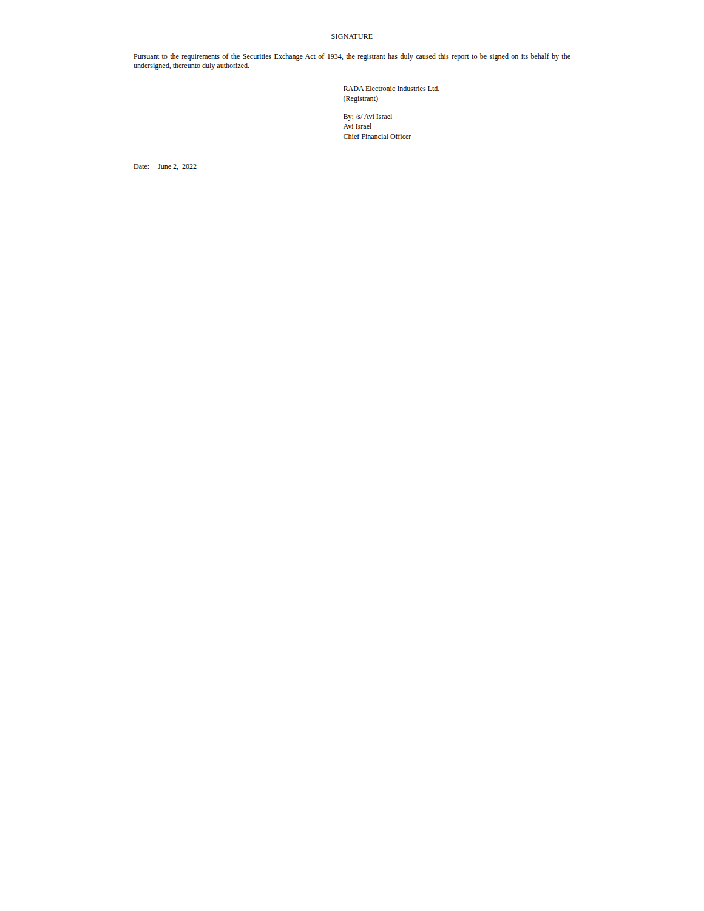SIGNATURE
Pursuant to the requirements of the Securities Exchange Act of 1934, the registrant has duly caused this report to be signed on its behalf by the undersigned, thereunto duly authorized.
RADA Electronic Industries Ltd.
(Registrant)
By: /s/ Avi Israel
Avi Israel
Chief Financial Officer
Date: June 2, 2022